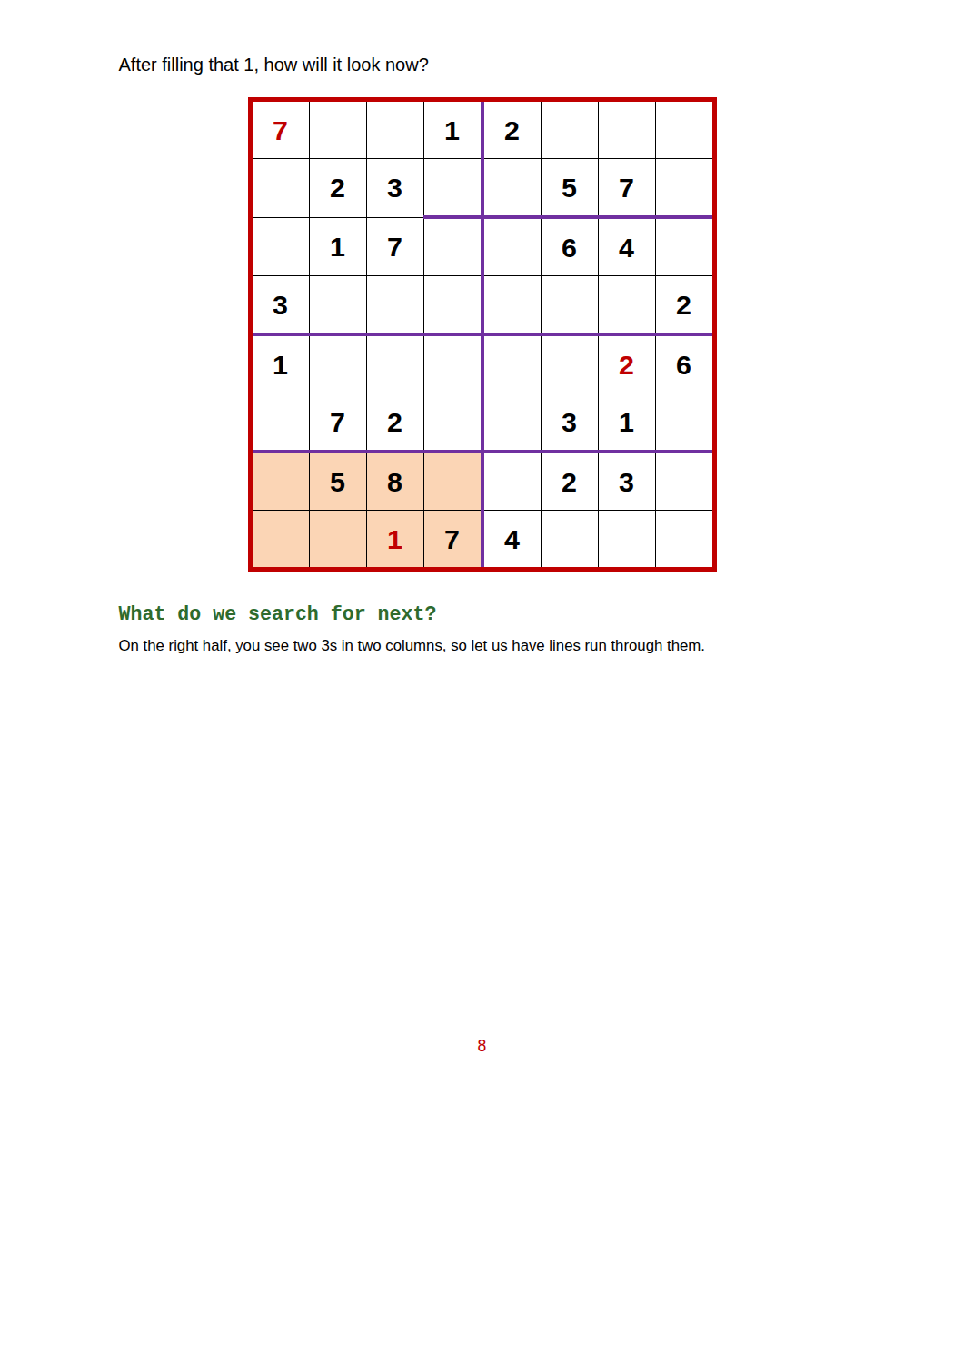After filling that 1, how will it look now?
| 7 | | | 1 | 2 | | | |
| | 2 | 3 | | | 5 | 7 | |
| | 1 | 7 | | | 6 | 4 | |
| 3 | | | | | | | 2 |
| 1 | | | | | | 2 | 6 |
| | 7 | 2 | | | 3 | 1 | |
| | 5 | 8 | | | 2 | 3 | |
| | | 1 | 7 | 4 | | | |
What do we search for next?
On the right half, you see two 3s in two columns, so let us have lines run through them.
8